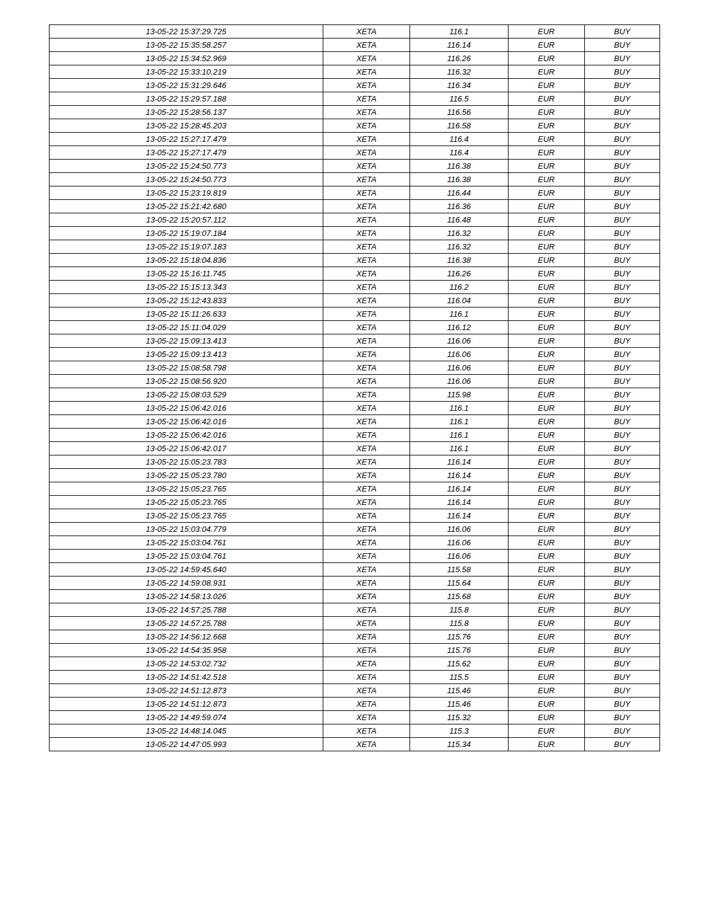| 13-05-22 15:37:29.725 | XETA | 116.1 | EUR | BUY |
| 13-05-22 15:35:58.257 | XETA | 116.14 | EUR | BUY |
| 13-05-22 15:34:52.969 | XETA | 116.26 | EUR | BUY |
| 13-05-22 15:33:10.219 | XETA | 116.32 | EUR | BUY |
| 13-05-22 15:31:29.646 | XETA | 116.34 | EUR | BUY |
| 13-05-22 15:29:57.188 | XETA | 116.5 | EUR | BUY |
| 13-05-22 15:28:56.137 | XETA | 116.56 | EUR | BUY |
| 13-05-22 15:28:45.203 | XETA | 116.58 | EUR | BUY |
| 13-05-22 15:27:17.479 | XETA | 116.4 | EUR | BUY |
| 13-05-22 15:27:17.479 | XETA | 116.4 | EUR | BUY |
| 13-05-22 15:24:50.773 | XETA | 116.38 | EUR | BUY |
| 13-05-22 15:24:50.773 | XETA | 116.38 | EUR | BUY |
| 13-05-22 15:23:19.819 | XETA | 116.44 | EUR | BUY |
| 13-05-22 15:21:42.680 | XETA | 116.36 | EUR | BUY |
| 13-05-22 15:20:57.112 | XETA | 116.48 | EUR | BUY |
| 13-05-22 15:19:07.184 | XETA | 116.32 | EUR | BUY |
| 13-05-22 15:19:07.183 | XETA | 116.32 | EUR | BUY |
| 13-05-22 15:18:04.836 | XETA | 116.38 | EUR | BUY |
| 13-05-22 15:16:11.745 | XETA | 116.26 | EUR | BUY |
| 13-05-22 15:15:13.343 | XETA | 116.2 | EUR | BUY |
| 13-05-22 15:12:43.833 | XETA | 116.04 | EUR | BUY |
| 13-05-22 15:11:26.633 | XETA | 116.1 | EUR | BUY |
| 13-05-22 15:11:04.029 | XETA | 116.12 | EUR | BUY |
| 13-05-22 15:09:13.413 | XETA | 116.06 | EUR | BUY |
| 13-05-22 15:09:13.413 | XETA | 116.06 | EUR | BUY |
| 13-05-22 15:08:58.798 | XETA | 116.06 | EUR | BUY |
| 13-05-22 15:08:56.920 | XETA | 116.06 | EUR | BUY |
| 13-05-22 15:08:03.529 | XETA | 115.98 | EUR | BUY |
| 13-05-22 15:06:42.016 | XETA | 116.1 | EUR | BUY |
| 13-05-22 15:06:42.016 | XETA | 116.1 | EUR | BUY |
| 13-05-22 15:06:42.016 | XETA | 116.1 | EUR | BUY |
| 13-05-22 15:06:42.017 | XETA | 116.1 | EUR | BUY |
| 13-05-22 15:05:23.783 | XETA | 116.14 | EUR | BUY |
| 13-05-22 15:05:23.780 | XETA | 116.14 | EUR | BUY |
| 13-05-22 15:05:23.765 | XETA | 116.14 | EUR | BUY |
| 13-05-22 15:05:23.765 | XETA | 116.14 | EUR | BUY |
| 13-05-22 15:05:23.765 | XETA | 116.14 | EUR | BUY |
| 13-05-22 15:03:04.779 | XETA | 116.06 | EUR | BUY |
| 13-05-22 15:03:04.761 | XETA | 116.06 | EUR | BUY |
| 13-05-22 15:03:04.761 | XETA | 116.06 | EUR | BUY |
| 13-05-22 14:59:45.640 | XETA | 115.58 | EUR | BUY |
| 13-05-22 14:59:08.931 | XETA | 115.64 | EUR | BUY |
| 13-05-22 14:58:13.026 | XETA | 115.68 | EUR | BUY |
| 13-05-22 14:57:25.788 | XETA | 115.8 | EUR | BUY |
| 13-05-22 14:57:25.788 | XETA | 115.8 | EUR | BUY |
| 13-05-22 14:56:12.668 | XETA | 115.76 | EUR | BUY |
| 13-05-22 14:54:35.958 | XETA | 115.76 | EUR | BUY |
| 13-05-22 14:53:02.732 | XETA | 115.62 | EUR | BUY |
| 13-05-22 14:51:42.518 | XETA | 115.5 | EUR | BUY |
| 13-05-22 14:51:12.873 | XETA | 115.46 | EUR | BUY |
| 13-05-22 14:51:12.873 | XETA | 115.46 | EUR | BUY |
| 13-05-22 14:49:59.074 | XETA | 115.32 | EUR | BUY |
| 13-05-22 14:48:14.045 | XETA | 115.3 | EUR | BUY |
| 13-05-22 14:47:05.993 | XETA | 115.34 | EUR | BUY |